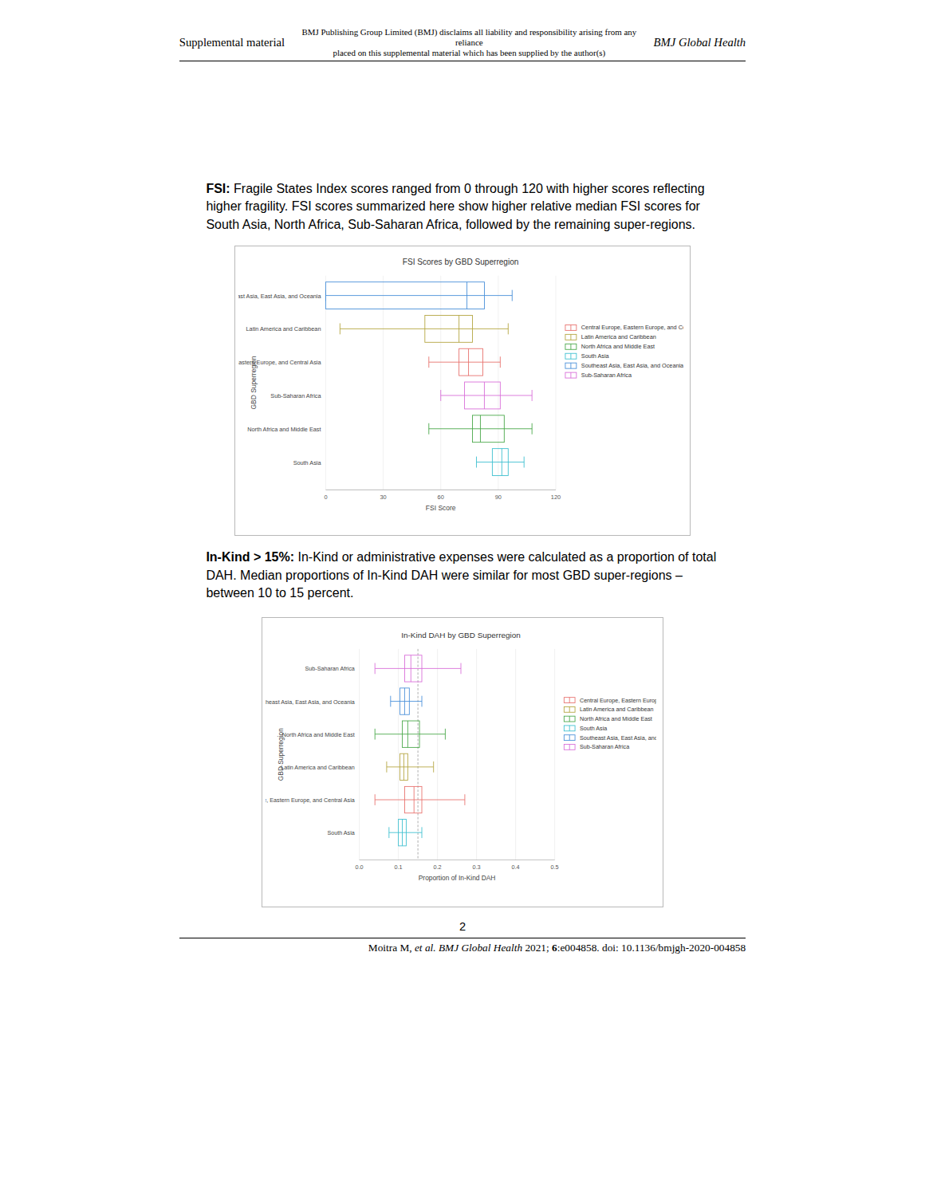Supplemental material
BMJ Publishing Group Limited (BMJ) disclaims all liability and responsibility arising from any reliance
placed on this supplemental material which has been supplied by the author(s)
BMJ Global Health
FSI: Fragile States Index scores ranged from 0 through 120 with higher scores reflecting higher fragility. FSI scores summarized here show higher relative median FSI scores for South Asia, North Africa, Sub-Saharan Africa, followed by the remaining super-regions.
FSI Scores by GBD Superregion 0 30 60 90 120 FSI Score GBD Superregion Southeast Asia, East Asia, and Oceania Latin America and Caribbean Central Europe, Eastern Europe, and Central Asia Sub-Saharan Africa North Africa and Middle East South Asia Central Europe, Eastern Europe, and Central Asia Latin America and Caribbean North Africa and Middle East South Asia Southeast Asia, East Asia, and Oceania Sub-Saharan Africa
In-Kind > 15%: In-Kind or administrative expenses were calculated as a proportion of total DAH. Median proportions of In-Kind DAH were similar for most GBD super-regions – between 10 to 15 percent.
In-Kind DAH by GBD Superregion 0.0 0.1 0.2 0.3 0.4 0.5 Proportion of In-Kind DAH GBD Superregion Sub-Saharan Africa Southeast Asia, East Asia, and Oceania North Africa and Middle East Latin America and Caribbean Central Europe, Eastern Europe, and Central Asia South Asia Central Europe, Eastern Europe, and Central Asia Latin America and Caribbean North Africa and Middle East South Asia Southeast Asia, East Asia, and Oceania Sub-Saharan Africa
2
Moitra M, et al. BMJ Global Health 2021; 6:e004858. doi: 10.1136/bmjgh-2020-004858